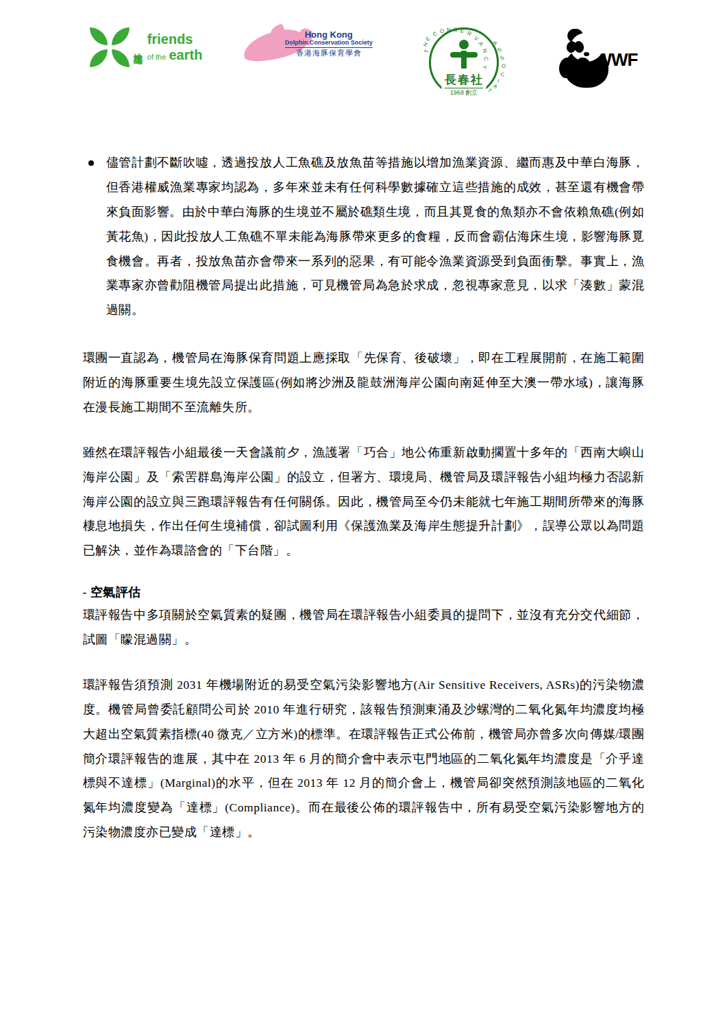地球之友
friends
of the earth
Hong Kong
Dolphin Conservation Society
香港海豚保育學會
T H E C O N S E R V A N C Y A S S O C I A T I O N
長春社
1968 創立
®
WWF
儘管計劃不斷吹噓，透過投放人工魚礁及放魚苗等措施以增加漁業資源、繼而惠及中華白海豚，但香港權威漁業專家均認為，多年來並未有任何科學數據確立這些措施的成效，甚至還有機會帶來負面影響。由於中華白海豚的生境並不屬於礁類生境，而且其覓食的魚類亦不會依賴魚礁(例如黃花魚)，因此投放人工魚礁不單未能為海豚帶來更多的食糧，反而會霸佔海床生境，影響海豚覓食機會。再者，投放魚苗亦會帶來一系列的惡果，有可能令漁業資源受到負面衝擊。事實上，漁業專家亦曾勸阻機管局提出此措施，可見機管局為急於求成，忽視專家意見，以求「湊數」蒙混過關。
環團一直認為，機管局在海豚保育問題上應採取「先保育、後破壞」，即在工程展開前，在施工範圍附近的海豚重要生境先設立保護區(例如將沙洲及龍鼓洲海岸公園向南延伸至大澳一帶水域)，讓海豚在漫長施工期間不至流離失所。
雖然在環評報告小組最後一天會議前夕，漁護署「巧合」地公佈重新啟動擱置十多年的「西南大嶼山海岸公園」及「索罟群島海岸公園」的設立，但署方、環境局、機管局及環評報告小組均極力否認新海岸公園的設立與三跑環評報告有任何關係。因此，機管局至今仍未能就七年施工期間所帶來的海豚棲息地損失，作出任何生境補償，卻試圖利用《保護漁業及海岸生態提升計劃》，誤導公眾以為問題已解決，並作為環諮會的「下台階」。
- 空氣評估
環評報告中多項關於空氣質素的疑團，機管局在環評報告小組委員的提問下，並沒有充分交代細節，試圖「矇混過關」。
環評報告須預測 2031 年機場附近的易受空氣污染影響地方(Air Sensitive Receivers, ASRs)的污染物濃度。機管局曾委託顧問公司於 2010 年進行研究，該報告預測東涌及沙螺灣的二氧化氮年均濃度均極大超出空氣質素指標(40 微克／立方米)的標準。在環評報告正式公佈前，機管局亦曾多次向傳媒/環團簡介環評報告的進展，其中在 2013 年 6 月的簡介會中表示屯門地區的二氧化氮年均濃度是「介乎達標與不達標」(Marginal)的水平，但在 2013 年 12 月的簡介會上，機管局卻突然預測該地區的二氧化氮年均濃度變為「達標」(Compliance)。而在最後公佈的環評報告中，所有易受空氣污染影響地方的污染物濃度亦已變成「達標」。